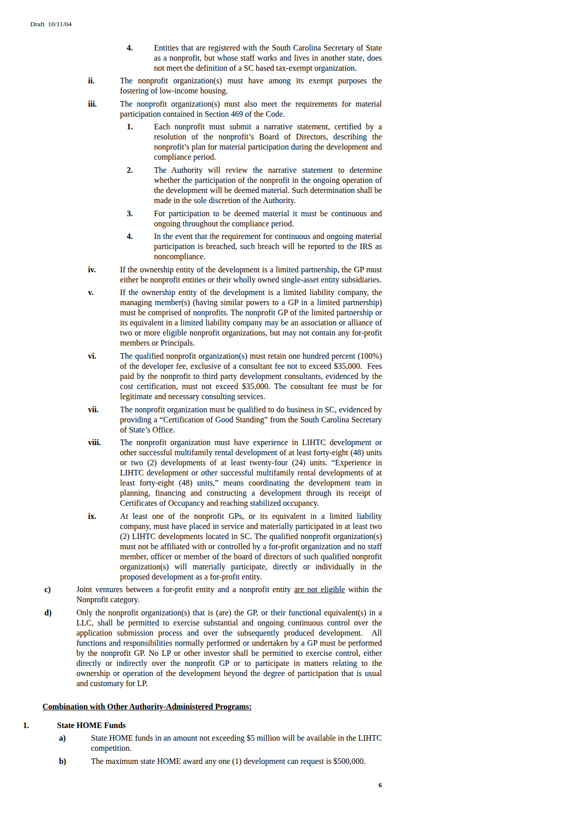Draft 10/11/04
4. Entities that are registered with the South Carolina Secretary of State as a nonprofit, but whose staff works and lives in another state, does not meet the definition of a SC based tax-exempt organization.
ii. The nonprofit organization(s) must have among its exempt purposes the fostering of low-income housing.
iii. The nonprofit organization(s) must also meet the requirements for material participation contained in Section 469 of the Code.
1. Each nonprofit must submit a narrative statement, certified by a resolution of the nonprofit’s Board of Directors, describing the nonprofit’s plan for material participation during the development and compliance period.
2. The Authority will review the narrative statement to determine whether the participation of the nonprofit in the ongoing operation of the development will be deemed material. Such determination shall be made in the sole discretion of the Authority.
3. For participation to be deemed material it must be continuous and ongoing throughout the compliance period.
4. In the event that the requirement for continuous and ongoing material participation is breached, such breach will be reported to the IRS as noncompliance.
iv. If the ownership entity of the development is a limited partnership, the GP must either be nonprofit entities or their wholly owned single-asset entity subsidiaries.
v. If the ownership entity of the development is a limited liability company, the managing member(s) (having similar powers to a GP in a limited partnership) must be comprised of nonprofits. The nonprofit GP of the limited partnership or its equivalent in a limited liability company may be an association or alliance of two or more eligible nonprofit organizations, but may not contain any for-profit members or Principals.
vi. The qualified nonprofit organization(s) must retain one hundred percent (100%) of the developer fee, exclusive of a consultant fee not to exceed $35,000. Fees paid by the nonprofit to third party development consultants, evidenced by the cost certification, must not exceed $35,000. The consultant fee must be for legitimate and necessary consulting services.
vii. The nonprofit organization must be qualified to do business in SC, evidenced by providing a “Certification of Good Standing” from the South Carolina Secretary of State’s Office.
viii. The nonprofit organization must have experience in LIHTC development or other successful multifamily rental development of at least forty-eight (48) units or two (2) developments of at least twenty-four (24) units. “Experience in LIHTC development or other successful multifamily rental developments of at least forty-eight (48) units,” means coordinating the development team in planning, financing and constructing a development through its receipt of Certificates of Occupancy and reaching stabilized occupancy.
ix. At least one of the nonprofit GPs, or its equivalent in a limited liability company, must have placed in service and materially participated in at least two (2) LIHTC developments located in SC. The qualified nonprofit organization(s) must not be affiliated with or controlled by a for-profit organization and no staff member, officer or member of the board of directors of such qualified nonprofit organization(s) will materially participate, directly or individually in the proposed development as a for-profit entity.
c) Joint ventures between a for-profit entity and a nonprofit entity are not eligible within the Nonprofit category.
d) Only the nonprofit organization(s) that is (are) the GP, or their functional equivalent(s) in a LLC, shall be permitted to exercise substantial and ongoing continuous control over the application submission process and over the subsequently produced development. All functions and responsibilities normally performed or undertaken by a GP must be performed by the nonprofit GP. No LP or other investor shall be permitted to exercise control, either directly or indirectly over the nonprofit GP or to participate in matters relating to the ownership or operation of the development beyond the degree of participation that is usual and customary for LP.
Combination with Other Authority-Administered Programs:
1. State HOME Funds
a) State HOME funds in an amount not exceeding $5 million will be available in the LIHTC competition.
b) The maximum state HOME award any one (1) development can request is $500,000.
6